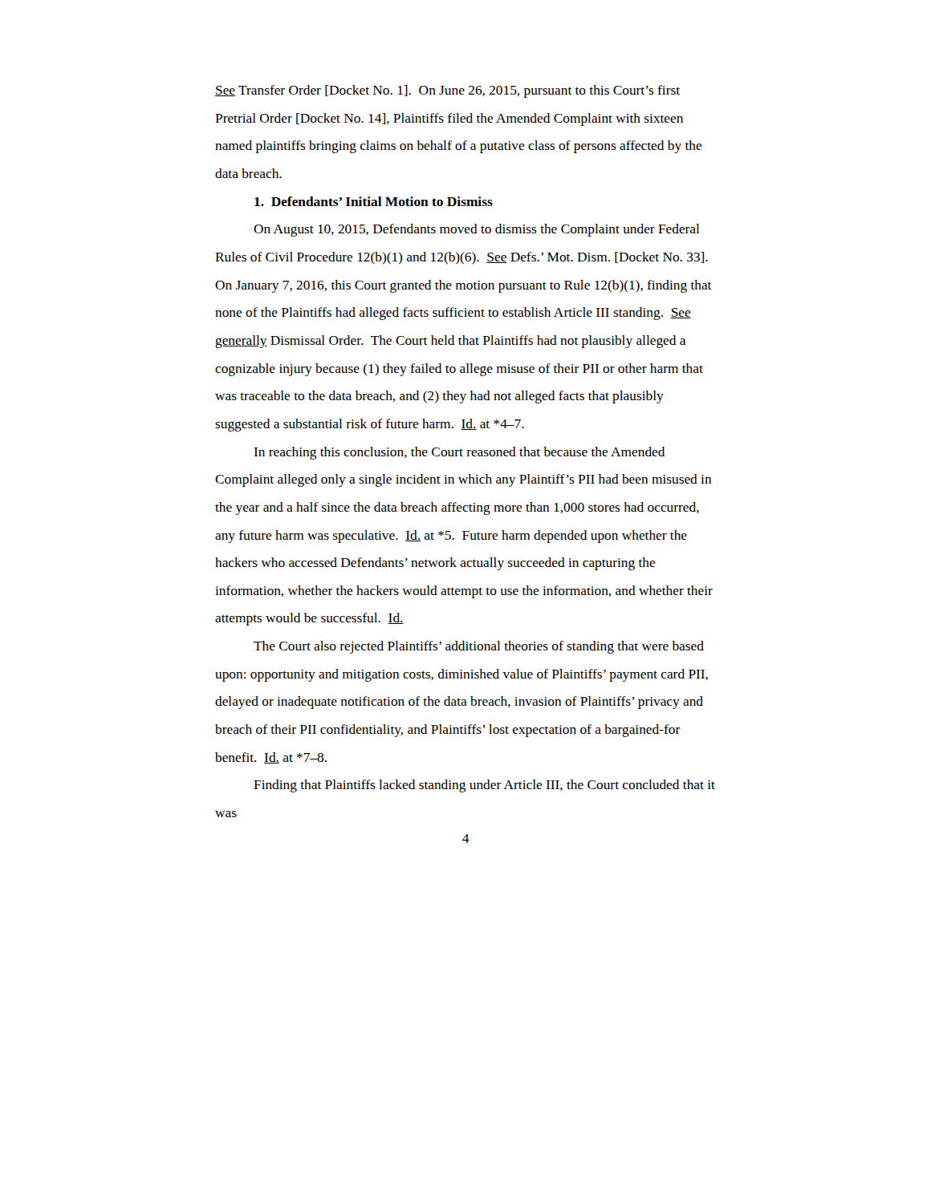See Transfer Order [Docket No. 1]. On June 26, 2015, pursuant to this Court’s first Pretrial Order [Docket No. 14], Plaintiffs filed the Amended Complaint with sixteen named plaintiffs bringing claims on behalf of a putative class of persons affected by the data breach.
1. Defendants’ Initial Motion to Dismiss
On August 10, 2015, Defendants moved to dismiss the Complaint under Federal Rules of Civil Procedure 12(b)(1) and 12(b)(6). See Defs.’ Mot. Dism. [Docket No. 33]. On January 7, 2016, this Court granted the motion pursuant to Rule 12(b)(1), finding that none of the Plaintiffs had alleged facts sufficient to establish Article III standing. See generally Dismissal Order. The Court held that Plaintiffs had not plausibly alleged a cognizable injury because (1) they failed to allege misuse of their PII or other harm that was traceable to the data breach, and (2) they had not alleged facts that plausibly suggested a substantial risk of future harm. Id. at *4–7.
In reaching this conclusion, the Court reasoned that because the Amended Complaint alleged only a single incident in which any Plaintiff’s PII had been misused in the year and a half since the data breach affecting more than 1,000 stores had occurred, any future harm was speculative. Id. at *5. Future harm depended upon whether the hackers who accessed Defendants’ network actually succeeded in capturing the information, whether the hackers would attempt to use the information, and whether their attempts would be successful. Id.
The Court also rejected Plaintiffs’ additional theories of standing that were based upon: opportunity and mitigation costs, diminished value of Plaintiffs’ payment card PII, delayed or inadequate notification of the data breach, invasion of Plaintiffs’ privacy and breach of their PII confidentiality, and Plaintiffs’ lost expectation of a bargained-for benefit. Id. at *7–8.
Finding that Plaintiffs lacked standing under Article III, the Court concluded that it was
4